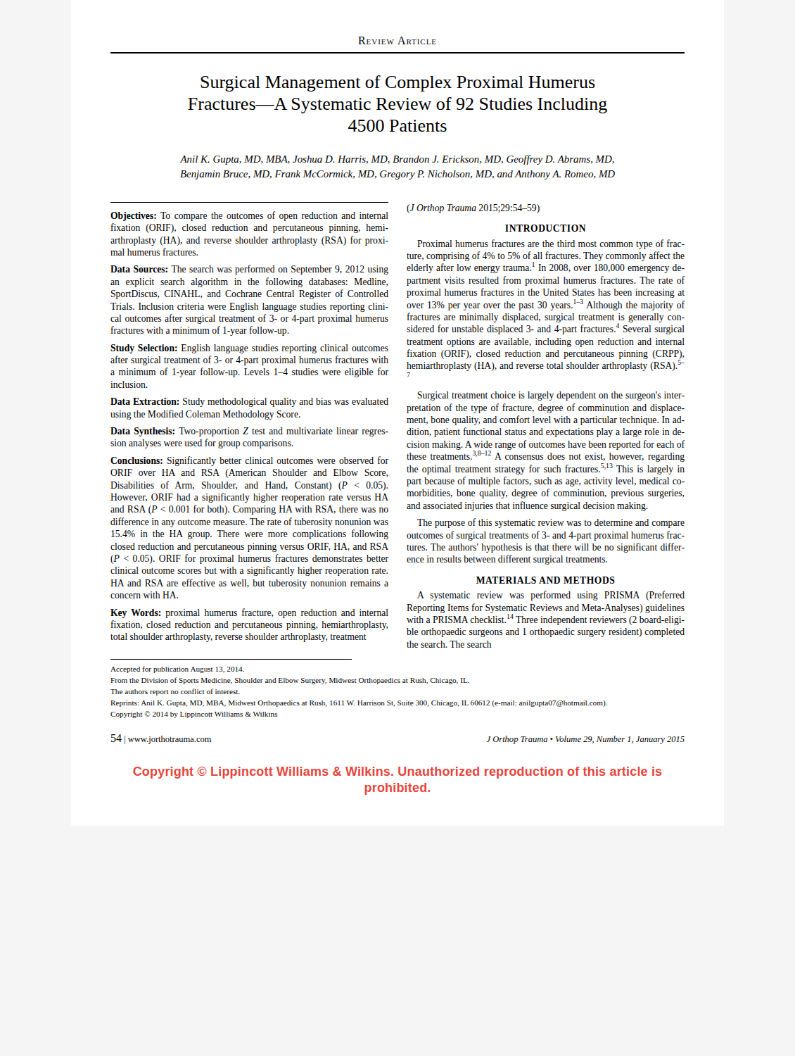Review Article
Surgical Management of Complex Proximal Humerus
Fractures—A Systematic Review of 92 Studies Including
4500 Patients
Anil K. Gupta, MD, MBA, Joshua D. Harris, MD, Brandon J. Erickson, MD, Geoffrey D. Abrams, MD,
Benjamin Bruce, MD, Frank McCormick, MD, Gregory P. Nicholson, MD, and Anthony A. Romeo, MD
Objectives: To compare the outcomes of open reduction and internal fixation (ORIF), closed reduction and percutaneous pinning, hemiarthroplasty (HA), and reverse shoulder arthroplasty (RSA) for proximal humerus fractures.
Data Sources: The search was performed on September 9, 2012 using an explicit search algorithm in the following databases: Medline, SportDiscus, CINAHL, and Cochrane Central Register of Controlled Trials. Inclusion criteria were English language studies reporting clinical outcomes after surgical treatment of 3- or 4-part proximal humerus fractures with a minimum of 1-year follow-up.
Study Selection: English language studies reporting clinical outcomes after surgical treatment of 3- or 4-part proximal humerus fractures with a minimum of 1-year follow-up. Levels 1–4 studies were eligible for inclusion.
Data Extraction: Study methodological quality and bias was evaluated using the Modified Coleman Methodology Score.
Data Synthesis: Two-proportion Z test and multivariate linear regression analyses were used for group comparisons.
Conclusions: Significantly better clinical outcomes were observed for ORIF over HA and RSA (American Shoulder and Elbow Score, Disabilities of Arm, Shoulder, and Hand, Constant) (P < 0.05). However, ORIF had a significantly higher reoperation rate versus HA and RSA (P < 0.001 for both). Comparing HA with RSA, there was no difference in any outcome measure. The rate of tuberosity nonunion was 15.4% in the HA group. There were more complications following closed reduction and percutaneous pinning versus ORIF, HA, and RSA (P < 0.05). ORIF for proximal humerus fractures demonstrates better clinical outcome scores but with a significantly higher reoperation rate. HA and RSA are effective as well, but tuberosity nonunion remains a concern with HA.
Key Words: proximal humerus fracture, open reduction and internal fixation, closed reduction and percutaneous pinning, hemiarthroplasty, total shoulder arthroplasty, reverse shoulder arthroplasty, treatment
(J Orthop Trauma 2015;29:54–59)
Introduction
Proximal humerus fractures are the third most common type of fracture, comprising of 4% to 5% of all fractures. They commonly affect the elderly after low energy trauma.1 In 2008, over 180,000 emergency department visits resulted from proximal humerus fractures. The rate of proximal humerus fractures in the United States has been increasing at over 13% per year over the past 30 years.1–3 Although the majority of fractures are minimally displaced, surgical treatment is generally considered for unstable displaced 3- and 4-part fractures.4 Several surgical treatment options are available, including open reduction and internal fixation (ORIF), closed reduction and percutaneous pinning (CRPP), hemiarthroplasty (HA), and reverse total shoulder arthroplasty (RSA).5–7
Surgical treatment choice is largely dependent on the surgeon's interpretation of the type of fracture, degree of comminution and displacement, bone quality, and comfort level with a particular technique. In addition, patient functional status and expectations play a large role in decision making. A wide range of outcomes have been reported for each of these treatments.3,8–12 A consensus does not exist, however, regarding the optimal treatment strategy for such fractures.5,13 This is largely in part because of multiple factors, such as age, activity level, medical comorbidities, bone quality, degree of comminution, previous surgeries, and associated injuries that influence surgical decision making.
The purpose of this systematic review was to determine and compare outcomes of surgical treatments of 3- and 4-part proximal humerus fractures. The authors' hypothesis is that there will be no significant difference in results between different surgical treatments.
Materials and Methods
A systematic review was performed using PRISMA (Preferred Reporting Items for Systematic Reviews and Meta-Analyses) guidelines with a PRISMA checklist.14 Three independent reviewers (2 board-eligible orthopaedic surgeons and 1 orthopaedic surgery resident) completed the search. The search
Accepted for publication August 13, 2014.
From the Division of Sports Medicine, Shoulder and Elbow Surgery, Midwest Orthopaedics at Rush, Chicago, IL.
The authors report no conflict of interest.
Reprints: Anil K. Gupta, MD, MBA, Midwest Orthopaedics at Rush, 1611 W. Harrison St, Suite 300, Chicago, IL 60612 (e-mail: anilgupta07@hotmail.com).
Copyright © 2014 by Lippincott Williams & Wilkins
54 | www.jorthotrauma.com
J Orthop Trauma • Volume 29, Number 1, January 2015
Copyright © Lippincott Williams & Wilkins. Unauthorized reproduction of this article is prohibited.